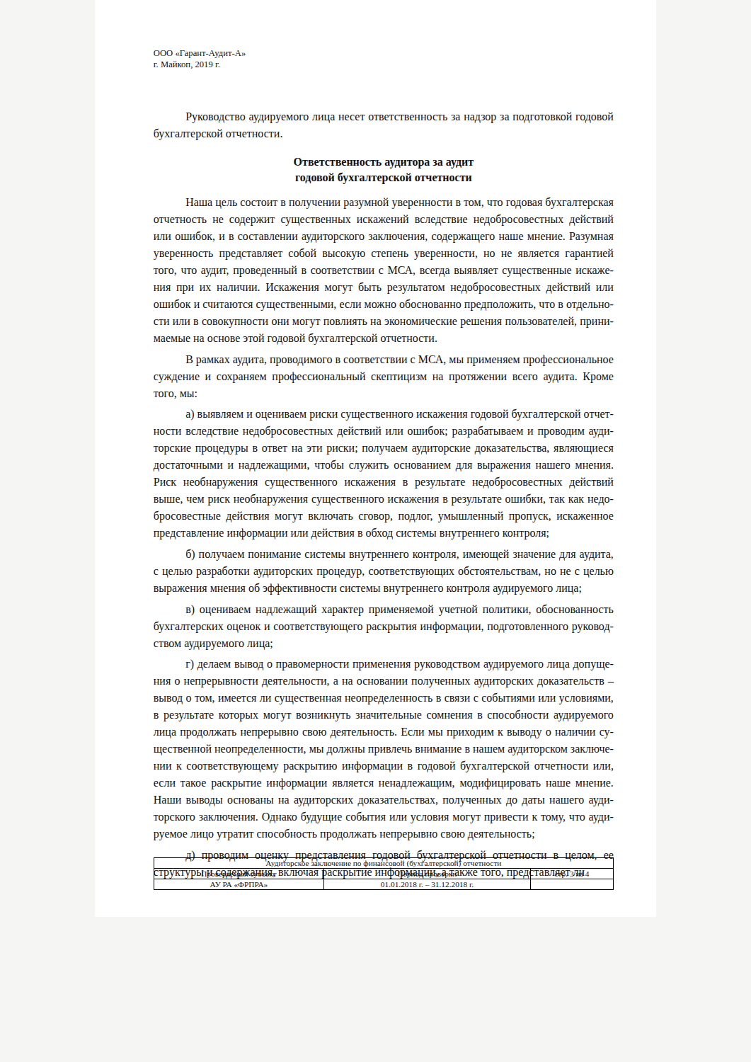ООО «Гарант-Аудит-А»
г. Майкоп, 2019 г.
Руководство аудируемого лица несет ответственность за надзор за подготовкой годовой бухгалтерской отчетности.
Ответственность аудитора за аудит
годовой бухгалтерской отчетности
Наша цель состоит в получении разумной уверенности в том, что годовая бухгалтерская отчетность не содержит существенных искажений вследствие недобросовестных действий или ошибок, и в составлении аудиторского заключения, содержащего наше мнение. Разумная уверенность представляет собой высокую степень уверенности, но не является гарантией того, что аудит, проведенный в соответствии с МСА, всегда выявляет существенные искажения при их наличии. Искажения могут быть результатом недобросовестных действий или ошибок и считаются существенными, если можно обоснованно предположить, что в отдельности или в совокупности они могут повлиять на экономические решения пользователей, принимаемые на основе этой годовой бухгалтерской отчетности.
В рамках аудита, проводимого в соответствии с МСА, мы применяем профессиональное суждение и сохраняем профессиональный скептицизм на протяжении всего аудита. Кроме того, мы:
а) выявляем и оцениваем риски существенного искажения годовой бухгалтерской отчетности вследствие недобросовестных действий или ошибок; разрабатываем и проводим аудиторские процедуры в ответ на эти риски; получаем аудиторские доказательства, являющиеся достаточными и надлежащими, чтобы служить основанием для выражения нашего мнения. Риск необнаружения существенного искажения в результате недобросовестных действий выше, чем риск необнаружения существенного искажения в результате ошибки, так как недобросовестные действия могут включать сговор, подлог, умышленный пропуск, искаженное представление информации или действия в обход системы внутреннего контроля;
б) получаем понимание системы внутреннего контроля, имеющей значение для аудита, с целью разработки аудиторских процедур, соответствующих обстоятельствам, но не с целью выражения мнения об эффективности системы внутреннего контроля аудируемого лица;
в) оцениваем надлежащий характер применяемой учетной политики, обоснованность бухгалтерских оценок и соответствующего раскрытия информации, подготовленного руководством аудируемого лица;
г) делаем вывод о правомерности применения руководством аудируемого лица допущения о непрерывности деятельности, а на основании полученных аудиторских доказательств – вывод о том, имеется ли существенная неопределенность в связи с событиями или условиями, в результате которых могут возникнуть значительные сомнения в способности аудируемого лица продолжать непрерывно свою деятельность. Если мы приходим к выводу о наличии существенной неопределенности, мы должны привлечь внимание в нашем аудиторском заключении к соответствующему раскрытию информации в годовой бухгалтерской отчетности или, если такое раскрытие информации является ненадлежащим, модифицировать наше мнение. Наши выводы основаны на аудиторских доказательствах, полученных до даты нашего аудиторского заключения. Однако будущие события или условия могут привести к тому, что аудируемое лицо утратит способность продолжать непрерывно свою деятельность;
д) проводим оценку представления годовой бухгалтерской отчетности в целом, ее структуры и содержания, включая раскрытие информации, а также того, представляет ли
| Аудиторское заключение по финансовой (бухгалтерской) отчетности |
| Проверяемый субъект | Период проверки | стр. 3 из 4 |
| АУ РА «ФРПРА» | 01.01.2018 г. – 31.12.2018 г. | |